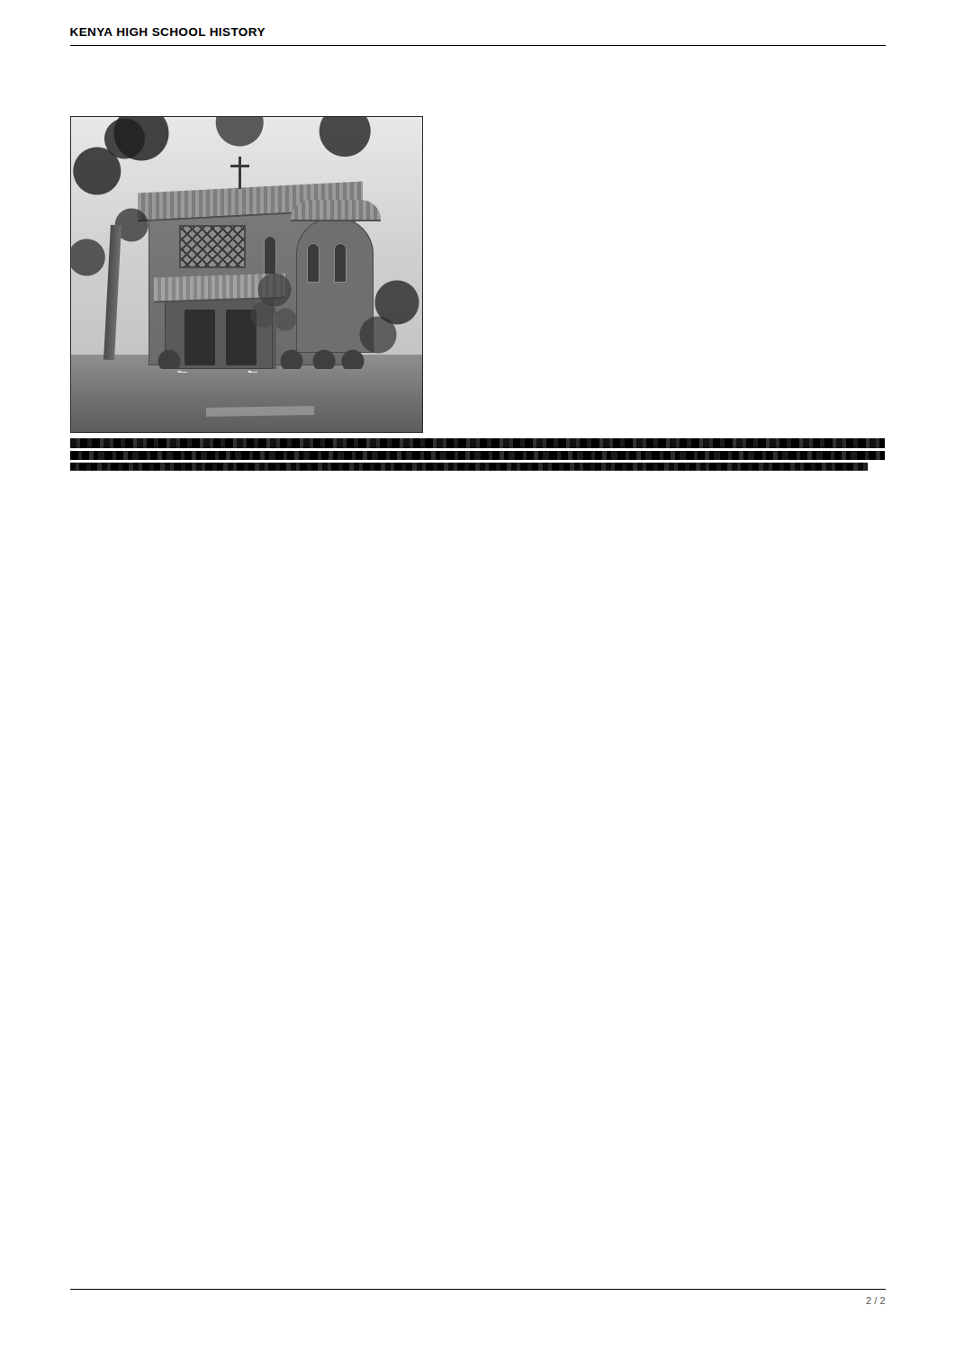KENYA HIGH SCHOOL HISTORY
2 / 2